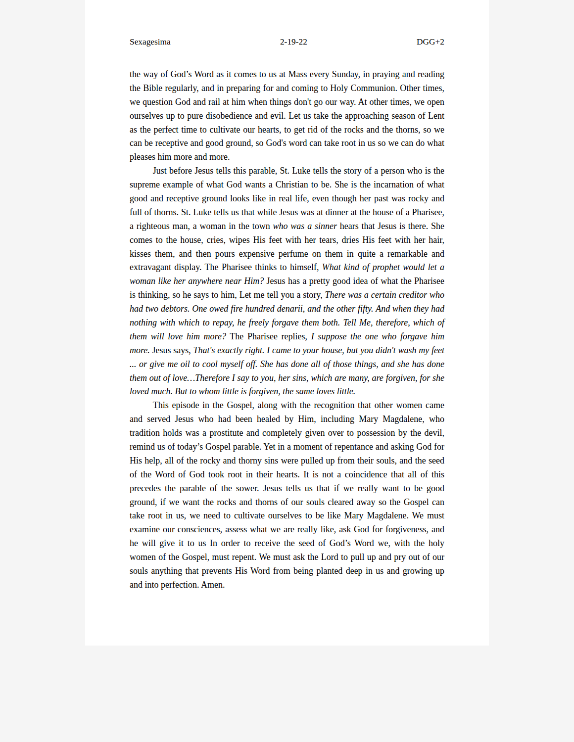Sexagesima 2-19-22 DGG+2
the way of God’s Word as it comes to us at Mass every Sunday, in praying and reading the Bible regularly, and in preparing for and coming to Holy Communion. Other times, we question God and rail at him when things don't go our way. At other times, we open ourselves up to pure disobedience and evil. Let us take the approaching season of Lent as the perfect time to cultivate our hearts, to get rid of the rocks and the thorns, so we can be receptive and good ground, so God's word can take root in us so we can do what pleases him more and more.
Just before Jesus tells this parable, St. Luke tells the story of a person who is the supreme example of what God wants a Christian to be. She is the incarnation of what good and receptive ground looks like in real life, even though her past was rocky and full of thorns. St. Luke tells us that while Jesus was at dinner at the house of a Pharisee, a righteous man, a woman in the town who was a sinner hears that Jesus is there. She comes to the house, cries, wipes His feet with her tears, dries His feet with her hair, kisses them, and then pours expensive perfume on them in quite a remarkable and extravagant display. The Pharisee thinks to himself, What kind of prophet would let a woman like her anywhere near Him? Jesus has a pretty good idea of what the Pharisee is thinking, so he says to him, Let me tell you a story, There was a certain creditor who had two debtors. One owed fire hundred denarii, and the other fifty. And when they had nothing with which to repay, he freely forgave them both. Tell Me, therefore, which of them will love him more? The Pharisee replies, I suppose the one who forgave him more. Jesus says, That's exactly right. I came to your house, but you didn't wash my feet ... or give me oil to cool myself off. She has done all of those things, and she has done them out of love…Therefore I say to you, her sins, which are many, are forgiven, for she loved much. But to whom little is forgiven, the same loves little.
This episode in the Gospel, along with the recognition that other women came and served Jesus who had been healed by Him, including Mary Magdalene, who tradition holds was a prostitute and completely given over to possession by the devil, remind us of today’s Gospel parable. Yet in a moment of repentance and asking God for His help, all of the rocky and thorny sins were pulled up from their souls, and the seed of the Word of God took root in their hearts. It is not a coincidence that all of this precedes the parable of the sower. Jesus tells us that if we really want to be good ground, if we want the rocks and thorns of our souls cleared away so the Gospel can take root in us, we need to cultivate ourselves to be like Mary Magdalene. We must examine our consciences, assess what we are really like, ask God for forgiveness, and he will give it to us In order to receive the seed of God’s Word we, with the holy women of the Gospel, must repent. We must ask the Lord to pull up and pry out of our souls anything that prevents His Word from being planted deep in us and growing up and into perfection. Amen.